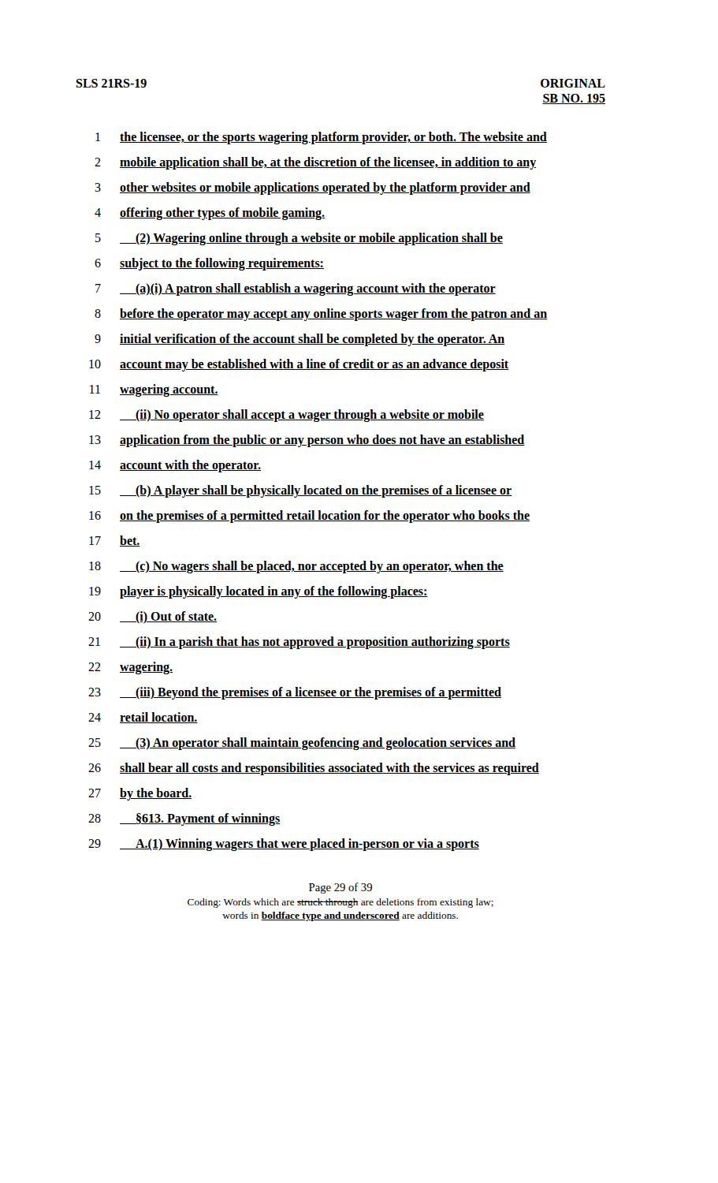SLS 21RS-19
ORIGINAL
SB NO. 195
the licensee, or the sports wagering platform provider, or both. The website and
mobile application shall be, at the discretion of the licensee, in addition to any
other websites or mobile applications operated by the platform provider and
offering other types of mobile gaming.
(2) Wagering online through a website or mobile application shall be
subject to the following requirements:
(a)(i) A patron shall establish a wagering account with the operator
before the operator may accept any online sports wager from the patron and an
initial verification of the account shall be completed by the operator. An
account may be established with a line of credit or as an advance deposit
wagering account.
(ii) No operator shall accept a wager through a website or mobile
application from the public or any person who does not have an established
account with the operator.
(b) A player shall be physically located on the premises of a licensee or
on the premises of a permitted retail location for the operator who books the
bet.
(c) No wagers shall be placed, nor accepted by an operator, when the
player is physically located in any of the following places:
(i) Out of state.
(ii) In a parish that has not approved a proposition authorizing sports
wagering.
(iii) Beyond the premises of a licensee or the premises of a permitted
retail location.
(3) An operator shall maintain geofencing and geolocation services and
shall bear all costs and responsibilities associated with the services as required
by the board.
§613. Payment of winnings
A.(1) Winning wagers that were placed in-person or via a sports
Page 29 of 39
Coding: Words which are struck through are deletions from existing law;
words in boldface type and underscored are additions.